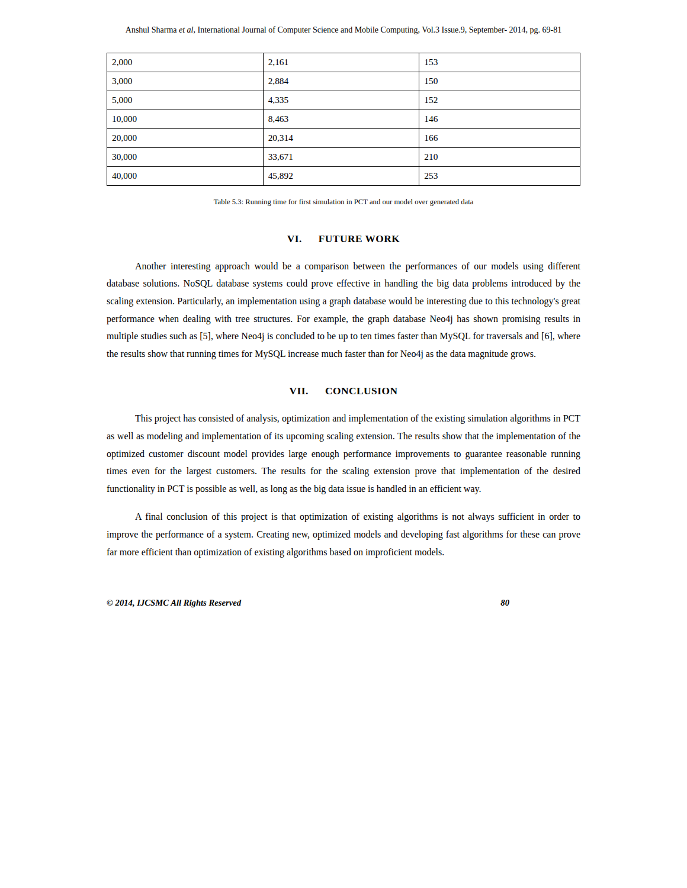Anshul Sharma et al, International Journal of Computer Science and Mobile Computing, Vol.3 Issue.9, September- 2014, pg. 69-81
| 2,000 | 2,161 | 153 |
| 3,000 | 2,884 | 150 |
| 5,000 | 4,335 | 152 |
| 10,000 | 8,463 | 146 |
| 20,000 | 20,314 | 166 |
| 30,000 | 33,671 | 210 |
| 40,000 | 45,892 | 253 |
Table 5.3: Running time for first simulation in PCT and our model over generated data
VI. FUTURE WORK
Another interesting approach would be a comparison between the performances of our models using different database solutions. NoSQL database systems could prove effective in handling the big data problems introduced by the scaling extension. Particularly, an implementation using a graph database would be interesting due to this technology's great performance when dealing with tree structures. For example, the graph database Neo4j has shown promising results in multiple studies such as [5], where Neo4j is concluded to be up to ten times faster than MySQL for traversals and [6], where the results show that running times for MySQL increase much faster than for Neo4j as the data magnitude grows.
VII. CONCLUSION
This project has consisted of analysis, optimization and implementation of the existing simulation algorithms in PCT as well as modeling and implementation of its upcoming scaling extension. The results show that the implementation of the optimized customer discount model provides large enough performance improvements to guarantee reasonable running times even for the largest customers. The results for the scaling extension prove that implementation of the desired functionality in PCT is possible as well, as long as the big data issue is handled in an efficient way.
A final conclusion of this project is that optimization of existing algorithms is not always sufficient in order to improve the performance of a system. Creating new, optimized models and developing fast algorithms for these can prove far more efficient than optimization of existing algorithms based on improficient models.
© 2014, IJCSMC All Rights Reserved
80